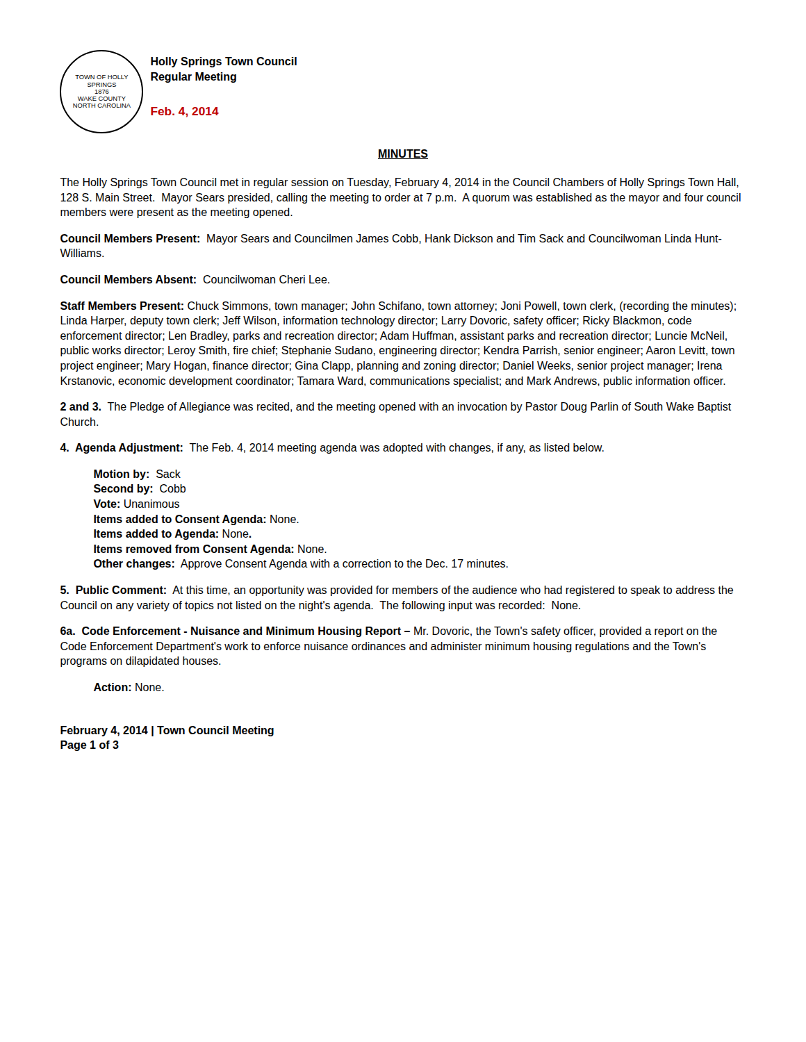TOWN OF HOLLY SPRINGS
1876
WAKE COUNTY
NORTH CAROLINA
Holly Springs Town Council
Regular Meeting
Feb. 4, 2014
MINUTES
The Holly Springs Town Council met in regular session on Tuesday, February 4, 2014 in the Council Chambers of Holly Springs Town Hall, 128 S. Main Street. Mayor Sears presided, calling the meeting to order at 7 p.m. A quorum was established as the mayor and four council members were present as the meeting opened.
Council Members Present: Mayor Sears and Councilmen James Cobb, Hank Dickson and Tim Sack and Councilwoman Linda Hunt-Williams.
Council Members Absent: Councilwoman Cheri Lee.
Staff Members Present: Chuck Simmons, town manager; John Schifano, town attorney; Joni Powell, town clerk, (recording the minutes); Linda Harper, deputy town clerk; Jeff Wilson, information technology director; Larry Dovoric, safety officer; Ricky Blackmon, code enforcement director; Len Bradley, parks and recreation director; Adam Huffman, assistant parks and recreation director; Luncie McNeil, public works director; Leroy Smith, fire chief; Stephanie Sudano, engineering director; Kendra Parrish, senior engineer; Aaron Levitt, town project engineer; Mary Hogan, finance director; Gina Clapp, planning and zoning director; Daniel Weeks, senior project manager; Irena Krstanovic, economic development coordinator; Tamara Ward, communications specialist; and Mark Andrews, public information officer.
2 and 3. The Pledge of Allegiance was recited, and the meeting opened with an invocation by Pastor Doug Parlin of South Wake Baptist Church.
4. Agenda Adjustment: The Feb. 4, 2014 meeting agenda was adopted with changes, if any, as listed below.
Motion by: Sack
Second by: Cobb
Vote: Unanimous
Items added to Consent Agenda: None.
Items added to Agenda: None.
Items removed from Consent Agenda: None.
Other changes: Approve Consent Agenda with a correction to the Dec. 17 minutes.
5. Public Comment: At this time, an opportunity was provided for members of the audience who had registered to speak to address the Council on any variety of topics not listed on the night's agenda. The following input was recorded: None.
6a. Code Enforcement - Nuisance and Minimum Housing Report – Mr. Dovoric, the Town's safety officer, provided a report on the Code Enforcement Department's work to enforce nuisance ordinances and administer minimum housing regulations and the Town's programs on dilapidated houses.
Action: None.
February 4, 2014 | Town Council Meeting
Page 1 of 3